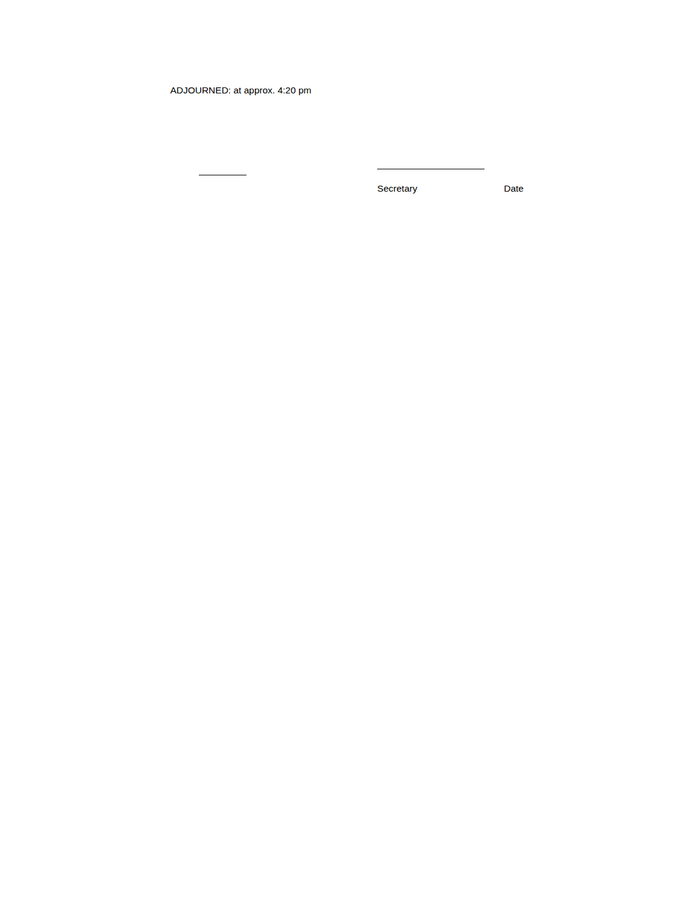ADJOURNED: at approx. 4:20 pm
Secretary Date